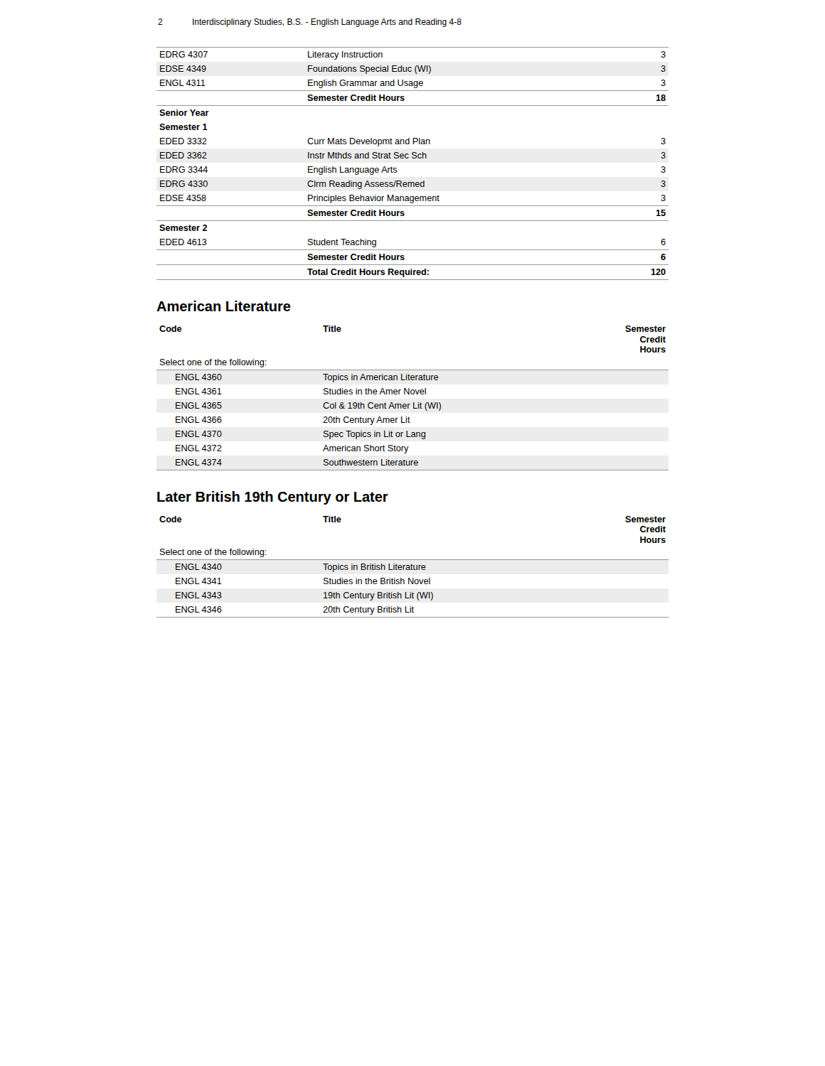2 Interdisciplinary Studies, B.S. - English Language Arts and Reading 4-8
| EDRG 4307 | Literacy Instruction | 3 |
| EDSE 4349 | Foundations Special Educ (WI) | 3 |
| ENGL 4311 | English Grammar and Usage | 3 |
| | Semester Credit Hours | 18 |
| Senior Year |
| Semester 1 |
| EDED 3332 | Curr Mats Developmt and Plan | 3 |
| EDED 3362 | Instr Mthds and Strat Sec Sch | 3 |
| EDRG 3344 | English Language Arts | 3 |
| EDRG 4330 | Clrm Reading Assess/Remed | 3 |
| EDSE 4358 | Principles Behavior Management | 3 |
| | Semester Credit Hours | 15 |
| Semester 2 |
| EDED 4613 | Student Teaching | 6 |
| | Semester Credit Hours | 6 |
| | Total Credit Hours Required: | 120 |
American Literature
| Code | Title | Semester Credit Hours |
| --- | --- | --- |
| Select one of the following: |
| ENGL 4360 | Topics in American Literature | |
| ENGL 4361 | Studies in the Amer Novel | |
| ENGL 4365 | Col & 19th Cent Amer Lit (WI) | |
| ENGL 4366 | 20th Century Amer Lit | |
| ENGL 4370 | Spec Topics in Lit or Lang | |
| ENGL 4372 | American Short Story | |
| ENGL 4374 | Southwestern Literature | |
Later British 19th Century or Later
| Code | Title | Semester Credit Hours |
| --- | --- | --- |
| Select one of the following: |
| ENGL 4340 | Topics in British Literature | |
| ENGL 4341 | Studies in the British Novel | |
| ENGL 4343 | 19th Century British Lit (WI) | |
| ENGL 4346 | 20th Century British Lit | |